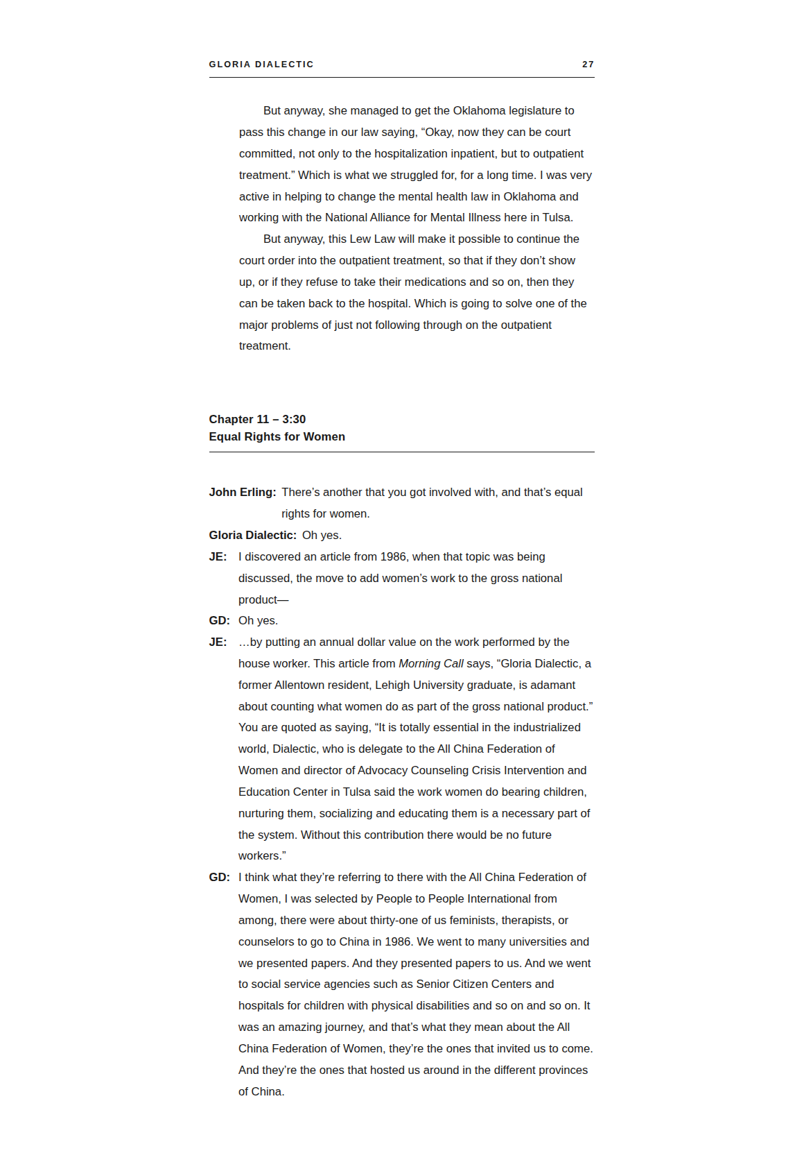Gloria Dialectic 27
But anyway, she managed to get the Oklahoma legislature to pass this change in our law saying, “Okay, now they can be court committed, not only to the hospitalization inpatient, but to outpatient treatment.” Which is what we struggled for, for a long time. I was very active in helping to change the mental health law in Oklahoma and working with the National Alliance for Mental Illness here in Tulsa.
But anyway, this Lew Law will make it possible to continue the court order into the outpatient treatment, so that if they don’t show up, or if they refuse to take their medications and so on, then they can be taken back to the hospital. Which is going to solve one of the major problems of just not following through on the outpatient treatment.
Chapter 11 – 3:30
Equal Rights for Women
John Erling: There’s another that you got involved with, and that’s equal rights for women.
Gloria Dialectic: Oh yes.
JE: I discovered an article from 1986, when that topic was being discussed, the move to add women’s work to the gross national product—
GD: Oh yes.
JE: …by putting an annual dollar value on the work performed by the house worker. This article from Morning Call says, “Gloria Dialectic, a former Allentown resident, Lehigh University graduate, is adamant about counting what women do as part of the gross national product.” You are quoted as saying, “It is totally essential in the industrialized world, Dialectic, who is delegate to the All China Federation of Women and director of Advocacy Counseling Crisis Intervention and Education Center in Tulsa said the work women do bearing children, nurturing them, socializing and educating them is a necessary part of the system. Without this contribution there would be no future workers.”
GD: I think what they’re referring to there with the All China Federation of Women, I was selected by People to People International from among, there were about thirty-one of us feminists, therapists, or counselors to go to China in 1986. We went to many universities and we presented papers. And they presented papers to us. And we went to social service agencies such as Senior Citizen Centers and hospitals for children with physical disabilities and so on and so on. It was an amazing journey, and that’s what they mean about the All China Federation of Women, they’re the ones that invited us to come. And they’re the ones that hosted us around in the different provinces of China.